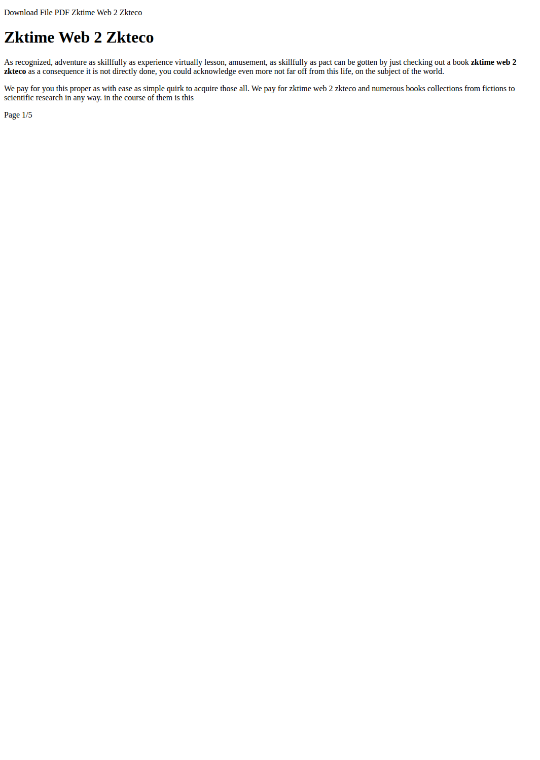Download File PDF Zktime Web 2 Zkteco
Zktime Web 2 Zkteco
As recognized, adventure as skillfully as experience virtually lesson, amusement, as skillfully as pact can be gotten by just checking out a book zktime web 2 zkteco as a consequence it is not directly done, you could acknowledge even more not far off from this life, on the subject of the world.
We pay for you this proper as with ease as simple quirk to acquire those all. We pay for zktime web 2 zkteco and numerous books collections from fictions to scientific research in any way. in the course of them is this
Page 1/5